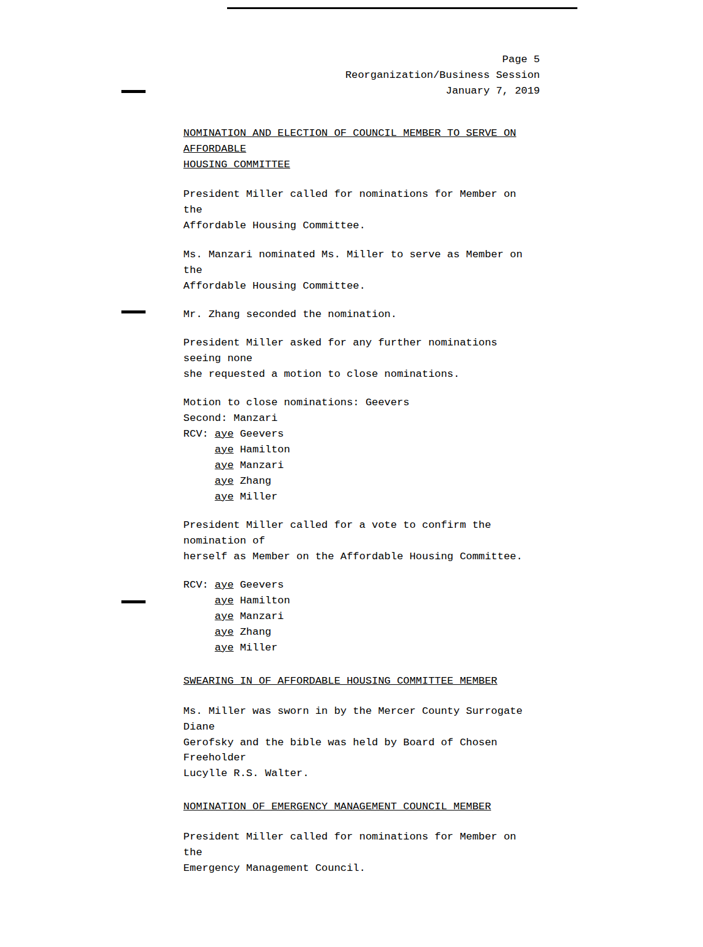Page 5
Reorganization/Business Session
January 7, 2019
NOMINATION AND ELECTION OF COUNCIL MEMBER TO SERVE ON AFFORDABLE
HOUSING COMMITTEE
President Miller called for nominations for Member on the
Affordable Housing Committee.
Ms. Manzari nominated Ms. Miller to serve as Member on the
Affordable Housing Committee.
Mr. Zhang seconded the nomination.
President Miller asked for any further nominations seeing none
she requested a motion to close nominations.
Motion to close nominations: Geevers Second: Manzari RCV: aye Geevers aye Hamilton aye Manzari aye Zhang aye Miller
President Miller called for a vote to confirm the nomination of
herself as Member on the Affordable Housing Committee.
RCV: aye Geevers aye Hamilton aye Manzari aye Zhang aye Miller
SWEARING IN OF AFFORDABLE HOUSING COMMITTEE MEMBER
Ms. Miller was sworn in by the Mercer County Surrogate Diane
Gerofsky and the bible was held by Board of Chosen Freeholder
Lucylle R.S. Walter.
NOMINATION OF EMERGENCY MANAGEMENT COUNCIL MEMBER
President Miller called for nominations for Member on the
Emergency Management Council.